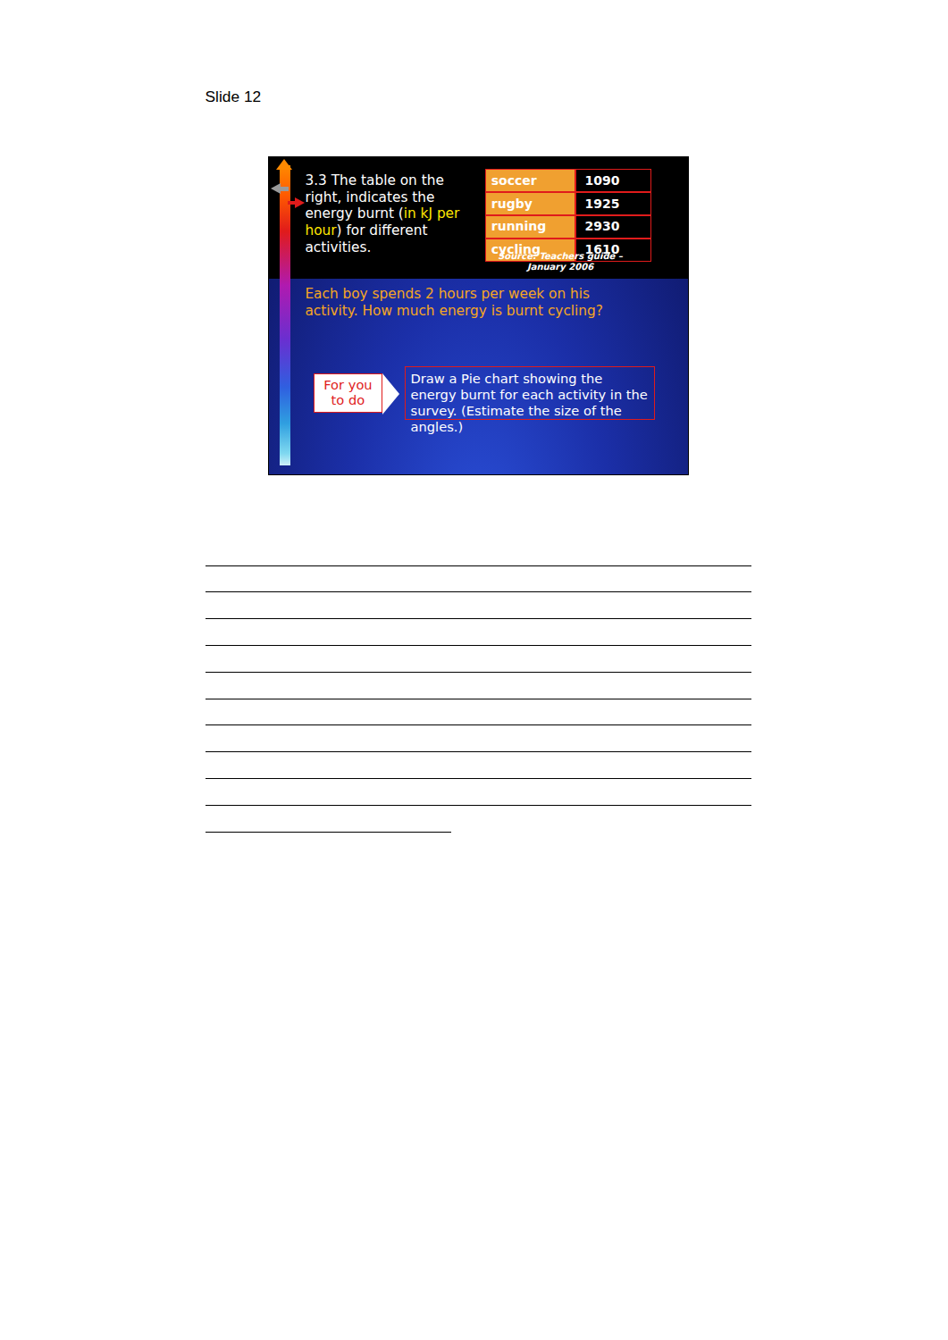Slide 12
3.3 The table on the right, indicates the energy burnt (in kJ per hour) for different activities.
| soccer | 1090 |
| rugby | 1925 |
| running | 2930 |
| cycling | 1610 |
Source: Teachers guide – January 2006
Each boy spends 2 hours per week on his activity. How much energy is burnt cycling?
For you
to do
Draw a Pie chart showing the energy burnt for each activity in the survey. (Estimate the size of the angles.)